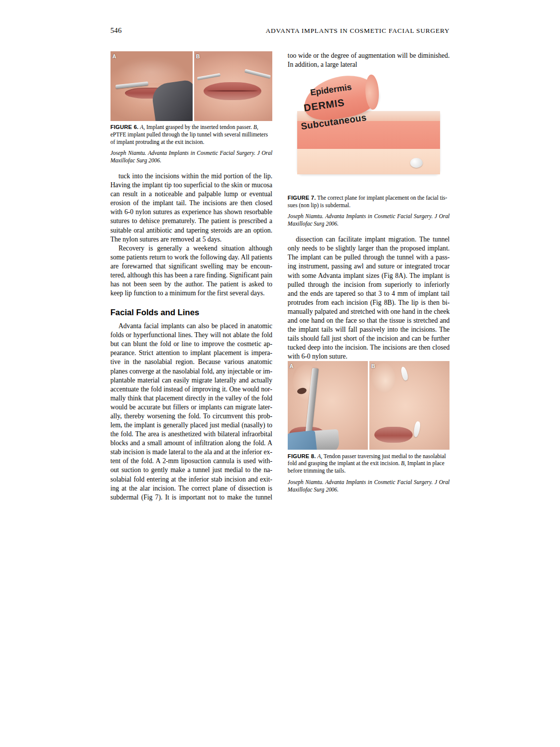546 Advanta Implants in Cosmetic Facial Surgery
A
B
FIGURE 6. A, Implant grasped by the inserted tendon passer. B, ePTFE implant pulled through the lip tunnel with several millimeters of implant protruding at the exit incision.
Joseph Niamtu. Advanta Implants in Cosmetic Facial Surgery. J Oral Maxillofac Surg 2006.
tuck into the incisions within the mid portion of the lip. Having the implant tip too superficial to the skin or mucosa can result in a noticeable and palpable lump or eventual erosion of the implant tail. The incisions are then closed with 6-0 nylon sutures as experience has shown resorbable sutures to dehisce prematurely. The patient is prescribed a suitable oral antibiotic and tapering steroids are an option. The nylon sutures are removed at 5 days.
Recovery is generally a weekend situation although some patients return to work the following day. All patients are forewarned that significant swelling may be encountered, although this has been a rare finding. Significant pain has not been seen by the author. The patient is asked to keep lip function to a minimum for the first several days.
Facial Folds and Lines
Advanta facial implants can also be placed in anatomic folds or hyperfunctional lines. They will not ablate the fold but can blunt the fold or line to improve the cosmetic appearance. Strict attention to implant placement is imperative in the nasolabial region. Because various anatomic planes converge at the nasolabial fold, any injectable or implantable material can easily migrate laterally and actually accentuate the fold instead of improving it. One would normally think that placement directly in the valley of the fold would be accurate but fillers or implants can migrate laterally, thereby worsening the fold. To circumvent this problem, the implant is generally placed just medial (nasally) to the fold. The area is anesthetized with bilateral infraorbital blocks and a small amount of infiltration along the fold. A stab incision is made lateral to the ala and at the inferior extent of the fold. A 2-mm liposuction cannula is used without suction to gently make a tunnel just medial to the nasolabial fold entering at the inferior stab incision and exiting at the alar incision. The correct plane of dissection is subdermal (Fig 7). It is important not to make the tunnel too wide or the degree of augmentation will be diminished. In addition, a large lateral
Epidermis DERMIS Subcutaneous
FIGURE 7. The correct plane for implant placement on the facial tissues (non lip) is subdermal.
Joseph Niamtu. Advanta Implants in Cosmetic Facial Surgery. J Oral Maxillofac Surg 2006.
dissection can facilitate implant migration. The tunnel only needs to be slightly larger than the proposed implant. The implant can be pulled through the tunnel with a passing instrument, passing awl and suture or integrated trocar with some Advanta implant sizes (Fig 8A). The implant is pulled through the incision from superiorly to inferiorly and the ends are tapered so that 3 to 4 mm of implant tail protrudes from each incision (Fig 8B). The lip is then bimanually palpated and stretched with one hand in the cheek and one hand on the face so that the tissue is stretched and the implant tails will fall passively into the incisions. The tails should fall just short of the incision and can be further tucked deep into the incision. The incisions are then closed with 6-0 nylon suture.
A
B
FIGURE 8. A, Tendon passer traversing just medial to the nasolabial fold and grasping the implant at the exit incision. B, Implant in place before trimming the tails.
Joseph Niamtu. Advanta Implants in Cosmetic Facial Surgery. J Oral Maxillofac Surg 2006.